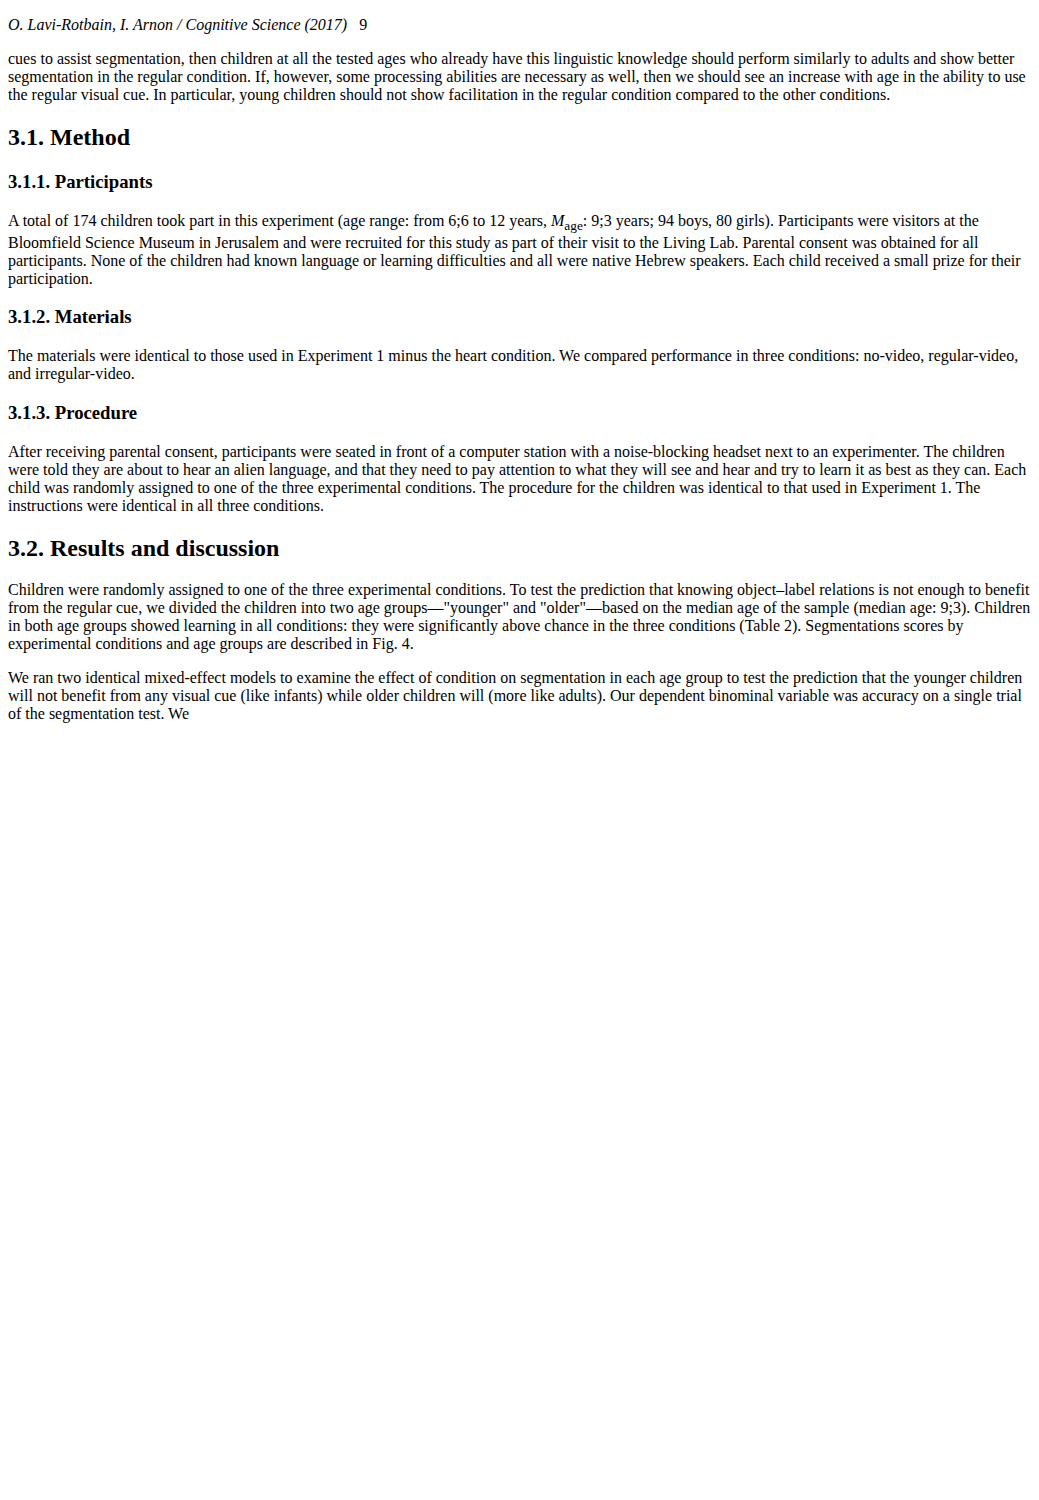O. Lavi-Rotbain, I. Arnon / Cognitive Science (2017) 9
cues to assist segmentation, then children at all the tested ages who already have this linguistic knowledge should perform similarly to adults and show better segmentation in the regular condition. If, however, some processing abilities are necessary as well, then we should see an increase with age in the ability to use the regular visual cue. In particular, young children should not show facilitation in the regular condition compared to the other conditions.
3.1. Method
3.1.1. Participants
A total of 174 children took part in this experiment (age range: from 6;6 to 12 years, Mage: 9;3 years; 94 boys, 80 girls). Participants were visitors at the Bloomfield Science Museum in Jerusalem and were recruited for this study as part of their visit to the Living Lab. Parental consent was obtained for all participants. None of the children had known language or learning difficulties and all were native Hebrew speakers. Each child received a small prize for their participation.
3.1.2. Materials
The materials were identical to those used in Experiment 1 minus the heart condition. We compared performance in three conditions: no-video, regular-video, and irregular-video.
3.1.3. Procedure
After receiving parental consent, participants were seated in front of a computer station with a noise-blocking headset next to an experimenter. The children were told they are about to hear an alien language, and that they need to pay attention to what they will see and hear and try to learn it as best as they can. Each child was randomly assigned to one of the three experimental conditions. The procedure for the children was identical to that used in Experiment 1. The instructions were identical in all three conditions.
3.2. Results and discussion
Children were randomly assigned to one of the three experimental conditions. To test the prediction that knowing object–label relations is not enough to benefit from the regular cue, we divided the children into two age groups—"younger" and "older"—based on the median age of the sample (median age: 9;3). Children in both age groups showed learning in all conditions: they were significantly above chance in the three conditions (Table 2). Segmentations scores by experimental conditions and age groups are described in Fig. 4.
We ran two identical mixed-effect models to examine the effect of condition on segmentation in each age group to test the prediction that the younger children will not benefit from any visual cue (like infants) while older children will (more like adults). Our dependent binominal variable was accuracy on a single trial of the segmentation test. We